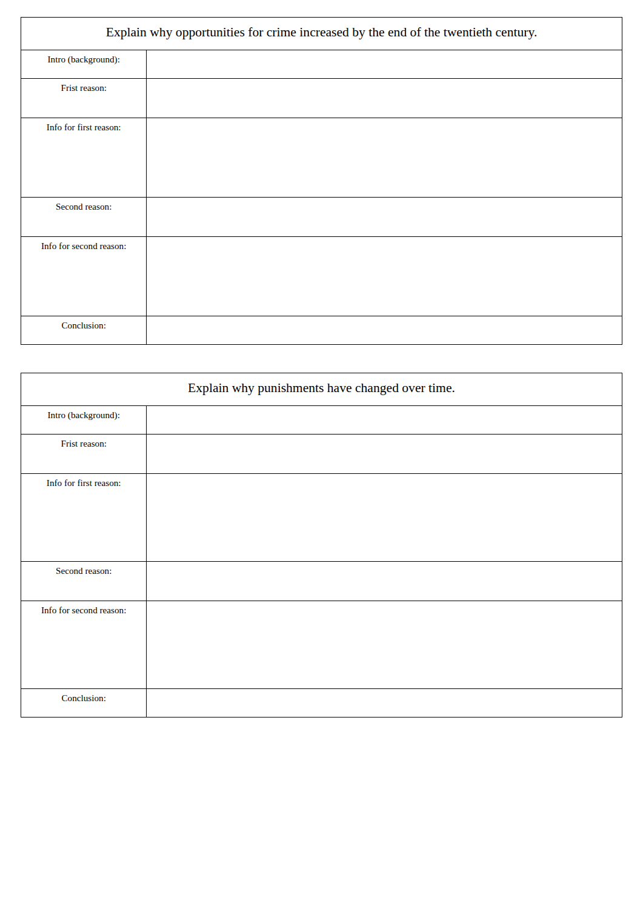Explain why opportunities for crime increased by the end of the twentieth century.
| Intro (background): | |
| Frist reason: | |
| Info for first reason: | |
| Second reason: | |
| Info for second reason: | |
| Conclusion: | |
Explain why punishments have changed over time.
| Intro (background): | |
| Frist reason: | |
| Info for first reason: | |
| Second reason: | |
| Info for second reason: | |
| Conclusion: | |